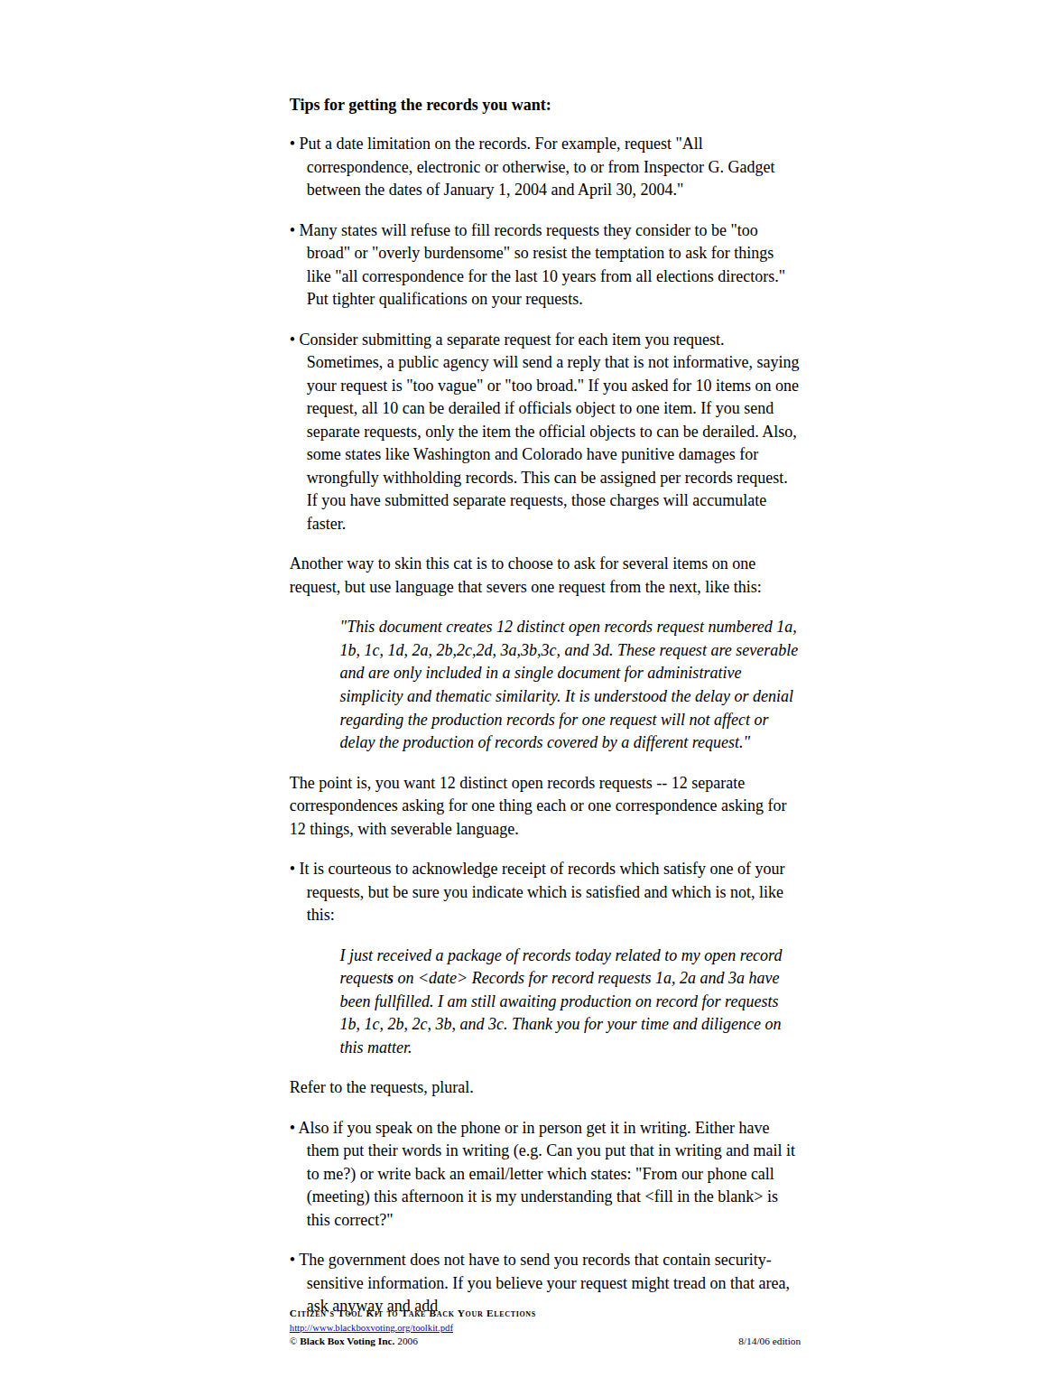Tips for getting the records you want:
• Put a date limitation on the records. For example, request "All correspondence, electronic or otherwise, to or from Inspector G. Gadget between the dates of January 1, 2004 and April 30, 2004."
• Many states will refuse to fill records requests they consider to be "too broad" or "overly burdensome" so resist the temptation to ask for things like "all correspondence for the last 10 years from all elections directors." Put tighter qualifications on your requests.
• Consider submitting a separate request for each item you request. Sometimes, a public agency will send a reply that is not informative, saying your request is "too vague" or "too broad." If you asked for 10 items on one request, all 10 can be derailed if officials object to one item. If you send separate requests, only the item the official objects to can be derailed. Also, some states like Washington and Colorado have punitive damages for wrongfully withholding records. This can be assigned per records request. If you have submitted separate requests, those charges will accumulate faster.
Another way to skin this cat is to choose to ask for several items on one request, but use language that severs one request from the next, like this:
"This document creates 12 distinct open records request numbered 1a, 1b, 1c, 1d, 2a, 2b,2c,2d, 3a,3b,3c, and 3d. These request are severable and are only included in a single document for administrative simplicity and thematic similarity. It is understood the delay or denial regarding the production records for one request will not affect or delay the production of records covered by a different request."
The point is, you want 12 distinct open records requests -- 12 separate correspondences asking for one thing each or one correspondence asking for 12 things, with severable language.
• It is courteous to acknowledge receipt of records which satisfy one of your requests, but be sure you indicate which is satisfied and which is not, like this:
I just received a package of records today related to my open record requests on <date> Records for record requests 1a, 2a and 3a have been fullfilled. I am still awaiting production on record for requests 1b, 1c, 2b, 2c, 3b, and 3c. Thank you for your time and diligence on this matter.
Refer to the requests, plural.
• Also if you speak on the phone or in person get it in writing. Either have them put their words in writing (e.g. Can you put that in writing and mail it to me?) or write back an email/letter which states: "From our phone call (meeting) this afternoon it is my understanding that <fill in the blank> is this correct?"
• The government does not have to send you records that contain security-sensitive information. If you believe your request might tread on that area, ask anyway and add
Citizen's Tool Kit to Take Back Your Elections
http://www.blackboxvoting.org/toolkit.pdf
© Black Box Voting Inc. 2006 8/14/06 edition